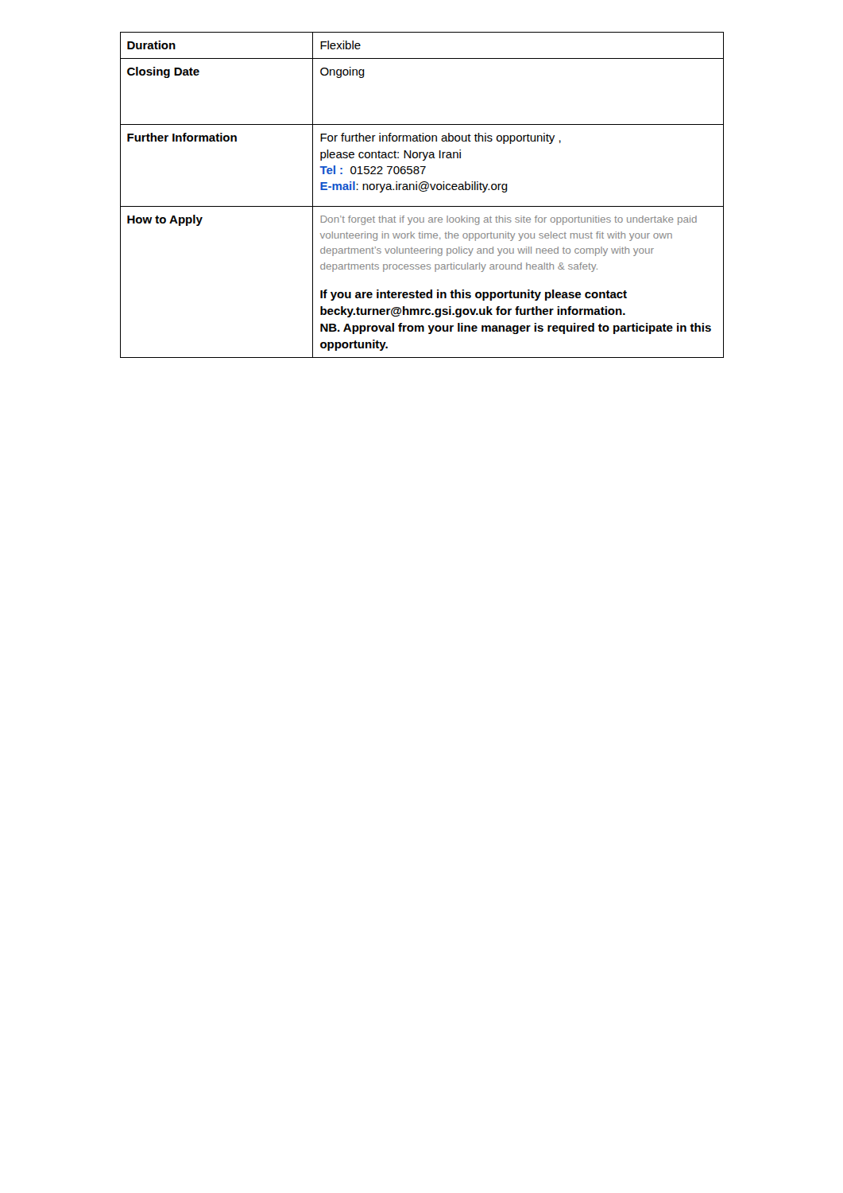| Duration | Flexible |
| Closing Date | Ongoing |
| Further Information | For further information about this opportunity , please contact: Norya Irani Tel : 01522 706587 E-mail : norya.irani@voiceability.org |
| How to Apply | Don’t forget that if you are looking at this site for opportunities to undertake paid volunteering in work time, the opportunity you select must fit with your own department’s volunteering policy and you will need to comply with your departments processes particularly around health & safety. If you are interested in this opportunity please contact becky.turner@hmrc.gsi.gov.uk for further information. NB. Approval from your line manager is required to participate in this opportunity. |